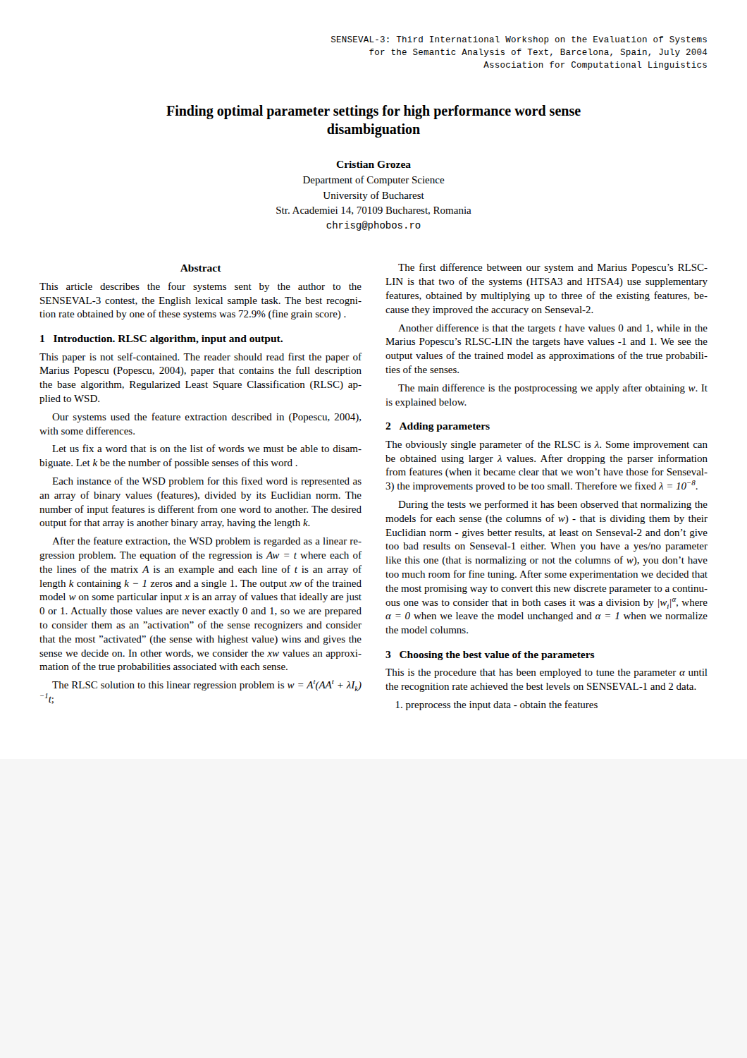SENSEVAL-3: Third International Workshop on the Evaluation of Systems
for the Semantic Analysis of Text, Barcelona, Spain, July 2004
Association for Computational Linguistics
Finding optimal parameter settings for high performance word sense
disambiguation
Cristian Grozea
Department of Computer Science
University of Bucharest
Str. Academiei 14, 70109 Bucharest, Romania
chrisg@phobos.ro
Abstract
This article describes the four systems sent by the author to the SENSEVAL-3 contest, the English lexical sample task. The best recognition rate obtained by one of these systems was 72.9% (fine grain score) .
1 Introduction. RLSC algorithm, input and output.
This paper is not self-contained. The reader should read first the paper of Marius Popescu (Popescu, 2004), paper that contains the full description the base algorithm, Regularized Least Square Classification (RLSC) applied to WSD.
Our systems used the feature extraction described in (Popescu, 2004), with some differences.
Let us fix a word that is on the list of words we must be able to disambiguate. Let k be the number of possible senses of this word .
Each instance of the WSD problem for this fixed word is represented as an array of binary values (features), divided by its Euclidian norm. The number of input features is different from one word to another. The desired output for that array is another binary array, having the length k.
After the feature extraction, the WSD problem is regarded as a linear regression problem. The equation of the regression is Aw = t where each of the lines of the matrix A is an example and each line of t is an array of length k containing k − 1 zeros and a single 1. The output xw of the trained model w on some particular input x is an array of values that ideally are just 0 or 1. Actually those values are never exactly 0 and 1, so we are prepared to consider them as an ”activation” of the sense recognizers and consider that the most ”activated” (the sense with highest value) wins and gives the sense we decide on. In other words, we consider the xw values an approximation of the true probabilities associated with each sense.
The RLSC solution to this linear regression problem is w = At(AAt + λIk)−1t;
The first difference between our system and Marius Popescu’s RLSC-LIN is that two of the systems (HTSA3 and HTSA4) use supplementary features, obtained by multiplying up to three of the existing features, because they improved the accuracy on Senseval-2.
Another difference is that the targets t have values 0 and 1, while in the Marius Popescu’s RLSC-LIN the targets have values -1 and 1. We see the output values of the trained model as approximations of the true probabilities of the senses.
The main difference is the postprocessing we apply after obtaining w. It is explained below.
2 Adding parameters
The obviously single parameter of the RLSC is λ. Some improvement can be obtained using larger λ values. After dropping the parser information from features (when it became clear that we won’t have those for Senseval-3) the improvements proved to be too small. Therefore we fixed λ = 10−8.
During the tests we performed it has been observed that normalizing the models for each sense (the columns of w) - that is dividing them by their Euclidian norm - gives better results, at least on Senseval-2 and don’t give too bad results on Senseval-1 either. When you have a yes/no parameter like this one (that is normalizing or not the columns of w), you don’t have too much room for fine tuning. After some experimentation we decided that the most promising way to convert this new discrete parameter to a continuous one was to consider that in both cases it was a division by |wi|α, where α = 0 when we leave the model unchanged and α = 1 when we normalize the model columns.
3 Choosing the best value of the parameters
This is the procedure that has been employed to tune the parameter α until the recognition rate achieved the best levels on SENSEVAL-1 and 2 data.
preprocess the input data - obtain the features